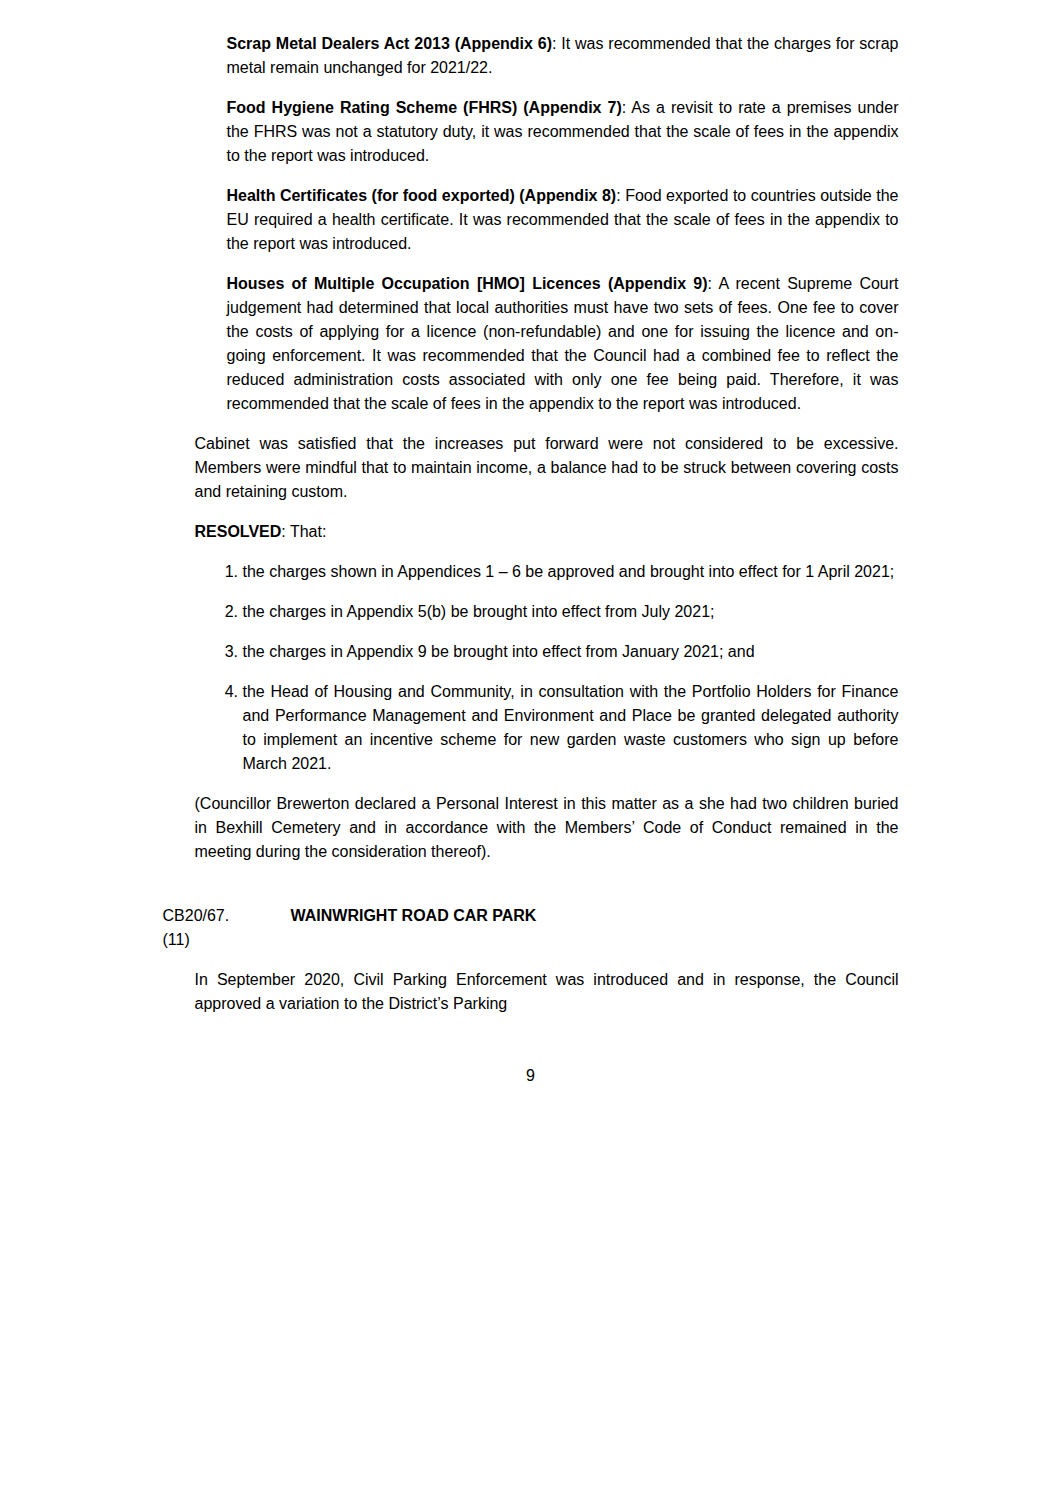Scrap Metal Dealers Act 2013 (Appendix 6): It was recommended that the charges for scrap metal remain unchanged for 2021/22.
Food Hygiene Rating Scheme (FHRS) (Appendix 7): As a revisit to rate a premises under the FHRS was not a statutory duty, it was recommended that the scale of fees in the appendix to the report was introduced.
Health Certificates (for food exported) (Appendix 8): Food exported to countries outside the EU required a health certificate. It was recommended that the scale of fees in the appendix to the report was introduced.
Houses of Multiple Occupation [HMO] Licences (Appendix 9): A recent Supreme Court judgement had determined that local authorities must have two sets of fees. One fee to cover the costs of applying for a licence (non-refundable) and one for issuing the licence and on-going enforcement. It was recommended that the Council had a combined fee to reflect the reduced administration costs associated with only one fee being paid. Therefore, it was recommended that the scale of fees in the appendix to the report was introduced.
Cabinet was satisfied that the increases put forward were not considered to be excessive. Members were mindful that to maintain income, a balance had to be struck between covering costs and retaining custom.
RESOLVED: That:
the charges shown in Appendices 1 – 6 be approved and brought into effect for 1 April 2021;
the charges in Appendix 5(b) be brought into effect from July 2021;
the charges in Appendix 9 be brought into effect from January 2021; and
the Head of Housing and Community, in consultation with the Portfolio Holders for Finance and Performance Management and Environment and Place be granted delegated authority to implement an incentive scheme for new garden waste customers who sign up before March 2021.
(Councillor Brewerton declared a Personal Interest in this matter as a she had two children buried in Bexhill Cemetery and in accordance with the Members’ Code of Conduct remained in the meeting during the consideration thereof).
CB20/67. (11)
Wainwright Road Car Park
In September 2020, Civil Parking Enforcement was introduced and in response, the Council approved a variation to the District’s Parking
9